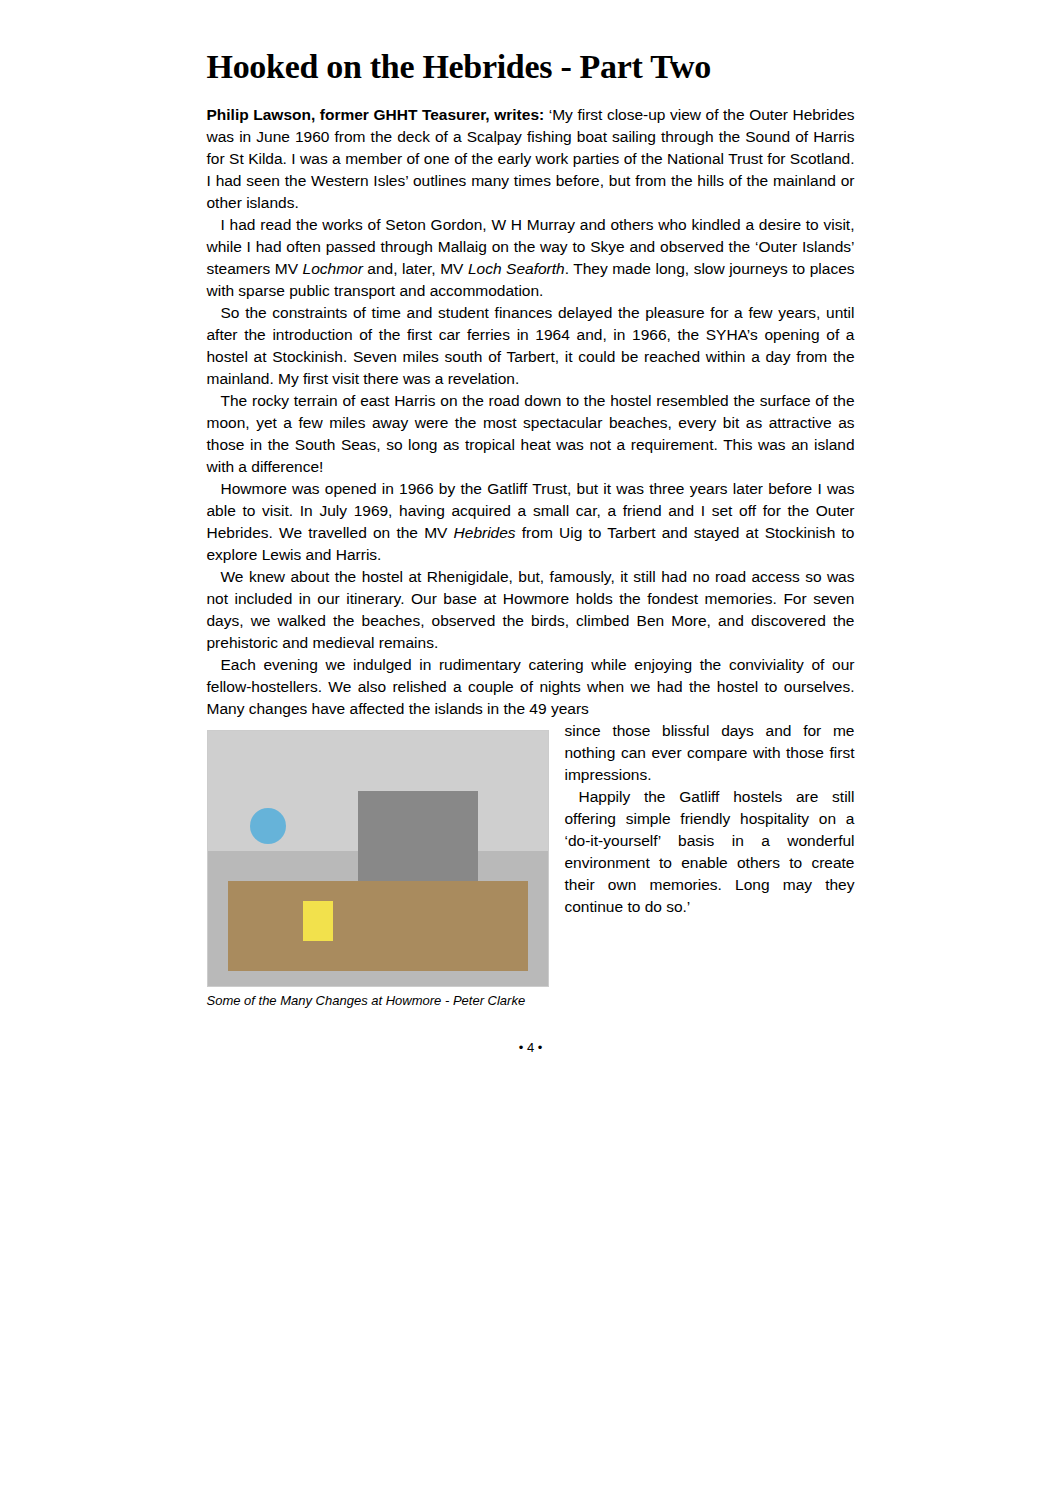Hooked on the Hebrides - Part Two
Philip Lawson, former GHHT Teasurer, writes: ‘My first close-up view of the Outer Hebrides was in June 1960 from the deck of a Scalpay fishing boat sailing through the Sound of Harris for St Kilda. I was a member of one of the early work parties of the National Trust for Scotland. I had seen the Western Isles’ outlines many times before, but from the hills of the mainland or other islands.
I had read the works of Seton Gordon, W H Murray and others who kindled a desire to visit, while I had often passed through Mallaig on the way to Skye and observed the ‘Outer Islands’ steamers MV Lochmor and, later, MV Loch Seaforth. They made long, slow journeys to places with sparse public transport and accommodation.
So the constraints of time and student finances delayed the pleasure for a few years, until after the introduction of the first car ferries in 1964 and, in 1966, the SYHA’s opening of a hostel at Stockinish. Seven miles south of Tarbert, it could be reached within a day from the mainland. My first visit there was a revelation.
The rocky terrain of east Harris on the road down to the hostel resembled the surface of the moon, yet a few miles away were the most spectacular beaches, every bit as attractive as those in the South Seas, so long as tropical heat was not a requirement. This was an island with a difference!
Howmore was opened in 1966 by the Gatliff Trust, but it was three years later before I was able to visit. In July 1969, having acquired a small car, a friend and I set off for the Outer Hebrides. We travelled on the MV Hebrides from Uig to Tarbert and stayed at Stockinish to explore Lewis and Harris.
We knew about the hostel at Rhenigidale, but, famously, it still had no road access so was not included in our itinerary. Our base at Howmore holds the fondest memories. For seven days, we walked the beaches, observed the birds, climbed Ben More, and discovered the prehistoric and medieval remains.
Each evening we indulged in rudimentary catering while enjoying the conviviality of our fellow-hostellers. We also relished a couple of nights when we had the hostel to ourselves. Many changes have affected the islands in the 49 years
Some of the Many Changes at Howmore - Peter Clarke
since those blissful days and for me nothing can ever compare with those first impressions.
Happily the Gatliff hostels are still offering simple friendly hospitality on a ‘do-it-yourself’ basis in a wonderful environment to enable others to create their own memories. Long may they continue to do so.’
• 4 •